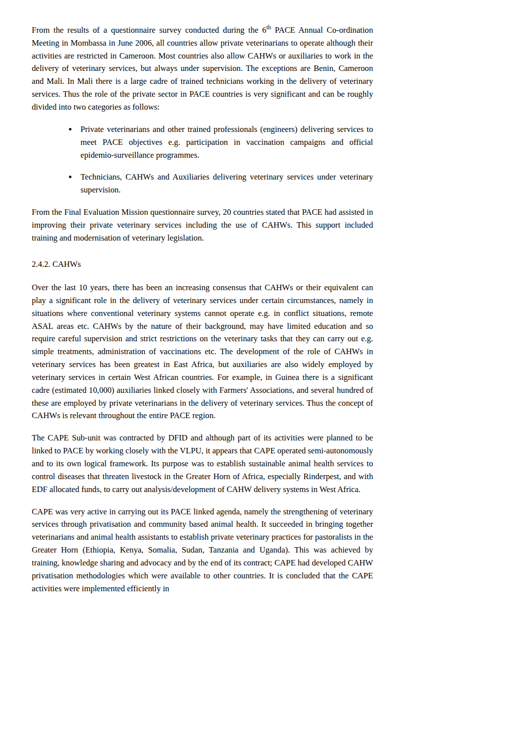From the results of a questionnaire survey conducted during the 6th PACE Annual Co-ordination Meeting in Mombassa in June 2006, all countries allow private veterinarians to operate although their activities are restricted in Cameroon. Most countries also allow CAHWs or auxiliaries to work in the delivery of veterinary services, but always under supervision. The exceptions are Benin, Cameroon and Mali. In Mali there is a large cadre of trained technicians working in the delivery of veterinary services. Thus the role of the private sector in PACE countries is very significant and can be roughly divided into two categories as follows:
Private veterinarians and other trained professionals (engineers) delivering services to meet PACE objectives e.g. participation in vaccination campaigns and official epidemio-surveillance programmes.
Technicians, CAHWs and Auxiliaries delivering veterinary services under veterinary supervision.
From the Final Evaluation Mission questionnaire survey, 20 countries stated that PACE had assisted in improving their private veterinary services including the use of CAHWs. This support included training and modernisation of veterinary legislation.
2.4.2. CAHWs
Over the last 10 years, there has been an increasing consensus that CAHWs or their equivalent can play a significant role in the delivery of veterinary services under certain circumstances, namely in situations where conventional veterinary systems cannot operate e.g. in conflict situations, remote ASAL areas etc. CAHWs by the nature of their background, may have limited education and so require careful supervision and strict restrictions on the veterinary tasks that they can carry out e.g. simple treatments, administration of vaccinations etc. The development of the role of CAHWs in veterinary services has been greatest in East Africa, but auxiliaries are also widely employed by veterinary services in certain West African countries. For example, in Guinea there is a significant cadre (estimated 10,000) auxiliaries linked closely with Farmers' Associations, and several hundred of these are employed by private veterinarians in the delivery of veterinary services. Thus the concept of CAHWs is relevant throughout the entire PACE region.
The CAPE Sub-unit was contracted by DFID and although part of its activities were planned to be linked to PACE by working closely with the VLPU, it appears that CAPE operated semi-autonomously and to its own logical framework. Its purpose was to establish sustainable animal health services to control diseases that threaten livestock in the Greater Horn of Africa, especially Rinderpest, and with EDF allocated funds, to carry out analysis/development of CAHW delivery systems in West Africa.
CAPE was very active in carrying out its PACE linked agenda, namely the strengthening of veterinary services through privatisation and community based animal health. It succeeded in bringing together veterinarians and animal health assistants to establish private veterinary practices for pastoralists in the Greater Horn (Ethiopia, Kenya, Somalia, Sudan, Tanzania and Uganda). This was achieved by training, knowledge sharing and advocacy and by the end of its contract; CAPE had developed CAHW privatisation methodologies which were available to other countries. It is concluded that the CAPE activities were implemented efficiently in